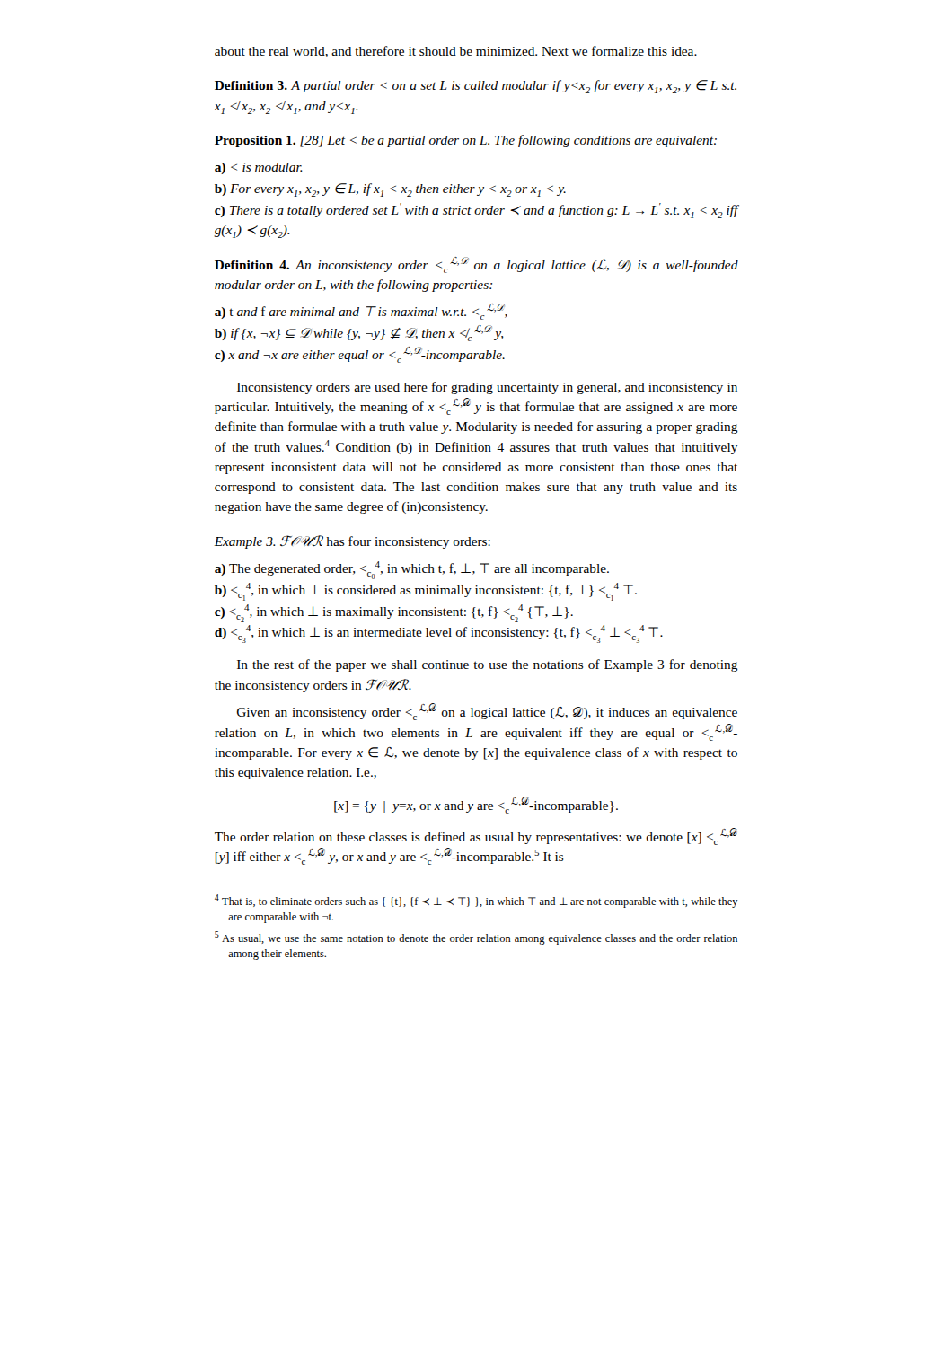about the real world, and therefore it should be minimized. Next we formalize this idea.
Definition 3. A partial order < on a set L is called modular if y<x 2 for every x 1, x 2, y ∈ L s.t. x 1 ≮ x 2, x 2 ≮ x 1, and y<x 1.
Proposition 1. [28] Let < be a partial order on L. The following conditions are equivalent:
a) < is modular.
b) For every x 1, x 2, y ∈ L, if x 1 < x 2 then either y < x 2 or x 1 < y.
c) There is a totally ordered set L′ with a strict order ≺ and a function g: L → L′ s.t. x 1 < x 2 iff g(x 1) ≺ g(x 2).
Definition 4. An inconsistency order <c ℒ,𝒟 on a logical lattice (ℒ, 𝒟) is a well-founded modular order on L, with the following properties:
a) t and f are minimal and ⊤ is maximal w.r.t. <c ℒ,𝒟,
b) if {x, ¬x} ⊆ 𝒟 while {y, ¬y} ⊈ 𝒟, then x ≮c ℒ,𝒟 y,
c) x and ¬x are either equal or <c ℒ,𝒟-incomparable.
Inconsistency orders are used here for grading uncertainty in general, and inconsistency in particular. Intuitively, the meaning of x <c ℒ,𝒟 y is that formulae that are assigned x are more definite than formulae with a truth value y. Modularity is needed for assuring a proper grading of the truth values.4 Condition (b) in Definition 4 assures that truth values that intuitively represent inconsistent data will not be considered as more consistent than those ones that correspond to consistent data. The last condition makes sure that any truth value and its negation have the same degree of (in)consistency.
Example 3. ℱ𝒪𝒰ℛ has four inconsistency orders:
a) The degenerated order, <c04, in which t, f, ⊥, ⊤ are all incomparable.
b) <c14, in which ⊥ is considered as minimally inconsistent: {t, f, ⊥} <c14 ⊤.
c) <c24, in which ⊥ is maximally inconsistent: {t, f} <c24 {⊤, ⊥}.
d) <c34, in which ⊥ is an intermediate level of inconsistency: {t, f} <c34 ⊥ <c34 ⊤.
In the rest of the paper we shall continue to use the notations of Example 3 for denoting the inconsistency orders in ℱ𝒪𝒰ℛ.
Given an inconsistency order <c ℒ,𝒟 on a logical lattice (ℒ, 𝒟), it induces an equivalence relation on L, in which two elements in L are equivalent iff they are equal or <c ℒ,𝒟-incomparable. For every x ∈ ℒ, we denote by [x] the equivalence class of x with respect to this equivalence relation. I.e.,
[x] = {y | y=x, or x and y are <c ℒ,𝒟-incomparable}.
The order relation on these classes is defined as usual by representatives: we denote [x] ≤c ℒ,𝒟 [y] iff either x <c ℒ,𝒟 y, or x and y are <c ℒ,𝒟-incomparable.5 It is
4 That is, to eliminate orders such as { {t}, {f ≺ ⊥ ≺ ⊤} }, in which ⊤ and ⊥ are not comparable with t, while they are comparable with ¬t.
5 As usual, we use the same notation to denote the order relation among equivalence classes and the order relation among their elements.